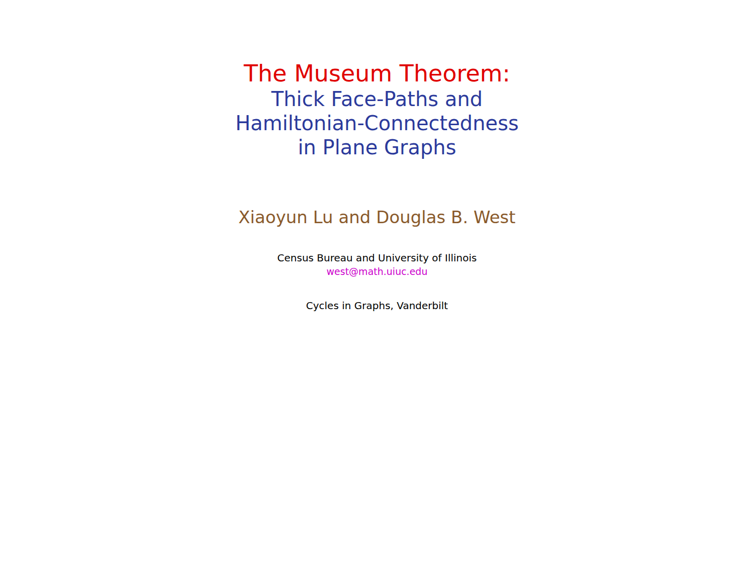The Museum Theorem:
Thick Face-Paths and
Hamiltonian-Connectedness
in Plane Graphs
Xiaoyun Lu and Douglas B. West
Census Bureau and University of Illinois
west@math.uiuc.edu
Cycles in Graphs, Vanderbilt